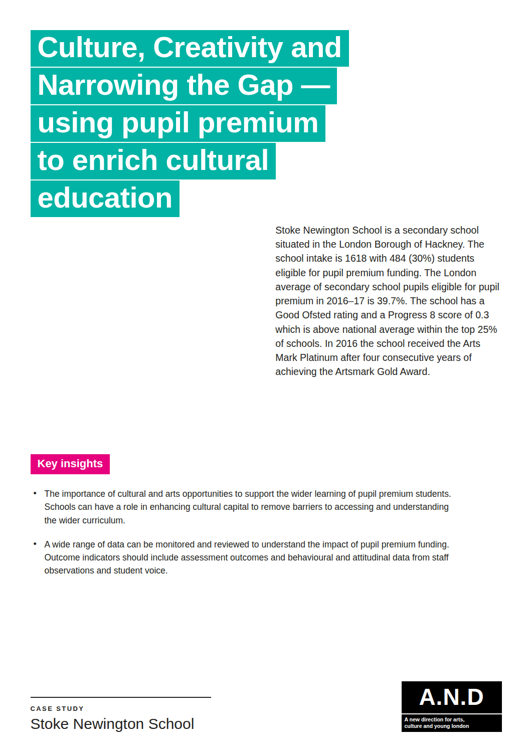Culture, Creativity and Narrowing the Gap — using pupil premium to enrich cultural education
Stoke Newington School is a secondary school situated in the London Borough of Hackney. The school intake is 1618 with 484 (30%) students eligible for pupil premium funding. The London average of secondary school pupils eligible for pupil premium in 2016–17 is 39.7%. The school has a Good Ofsted rating and a Progress 8 score of 0.3 which is above national average within the top 25% of schools. In 2016 the school received the Arts Mark Platinum after four consecutive years of achieving the Artsmark Gold Award.
Key insights
The importance of cultural and arts opportunities to support the wider learning of pupil premium students. Schools can have a role in enhancing cultural capital to remove barriers to accessing and understanding the wider curriculum.
A wide range of data can be monitored and reviewed to understand the impact of pupil premium funding. Outcome indicators should include assessment outcomes and behavioural and attitudinal data from staff observations and student voice.
Case Study
Stoke Newington School
A.N.D A new direction for arts,
culture and young london